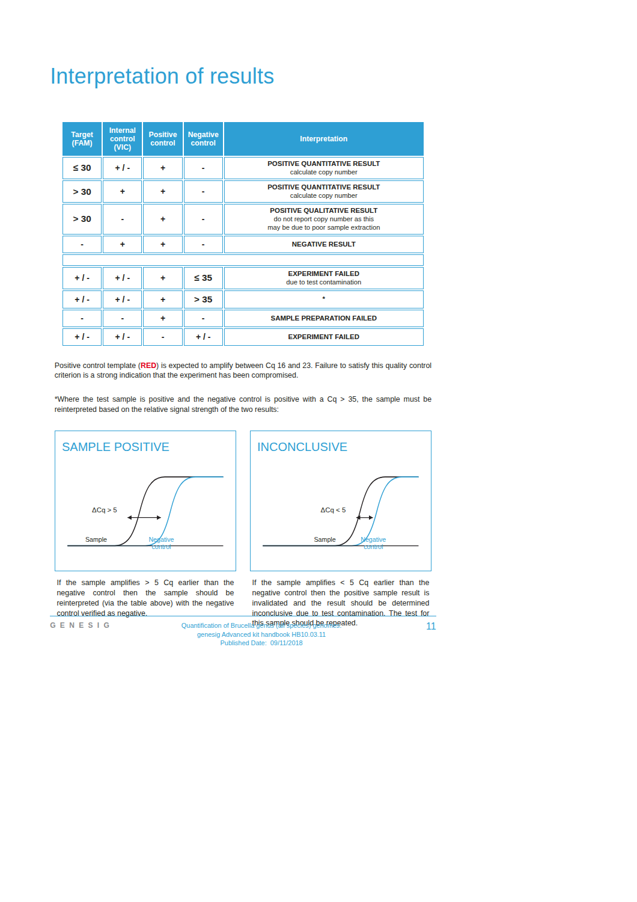Interpretation of results
| Target (FAM) | Internal control (VIC) | Positive control | Negative control | Interpretation |
| --- | --- | --- | --- | --- |
| ≤ 30 | + / - | + | - | POSITIVE QUANTITATIVE RESULT calculate copy number |
| > 30 | + | + | - | POSITIVE QUANTITATIVE RESULT calculate copy number |
| > 30 | - | + | - | POSITIVE QUALITATIVE RESULT do not report copy number as this may be due to poor sample extraction |
| - | + | + | - | NEGATIVE RESULT |
| + / - | + / - | + | ≤ 35 | EXPERIMENT FAILED due to test contamination |
| + / - | + / - | + | > 35 | * |
| - | - | + | - | SAMPLE PREPARATION FAILED |
| + / - | + / - | - | + / - | EXPERIMENT FAILED |
Positive control template (RED) is expected to amplify between Cq 16 and 23. Failure to satisfy this quality control criterion is a strong indication that the experiment has been compromised.
*Where the test sample is positive and the negative control is positive with a Cq > 35, the sample must be reinterpreted based on the relative signal strength of the two results:
SAMPLE POSITIVE
ΔCq > 5
Sample
Negative
control
If the sample amplifies > 5 Cq earlier than the negative control then the sample should be reinterpreted (via the table above) with the negative control verified as negative.
INCONCLUSIVE
ΔCq < 5
Sample
Negative
control
If the sample amplifies < 5 Cq earlier than the negative control then the positive sample result is invalidated and the result should be determined inconclusive due to test contamination. The test for this sample should be repeated.
G E N E S I G
Quantification of Brucella genus (all species) genomes.
genesig Advanced kit handbook HB10.03.11
Published Date: 09/11/2018
11